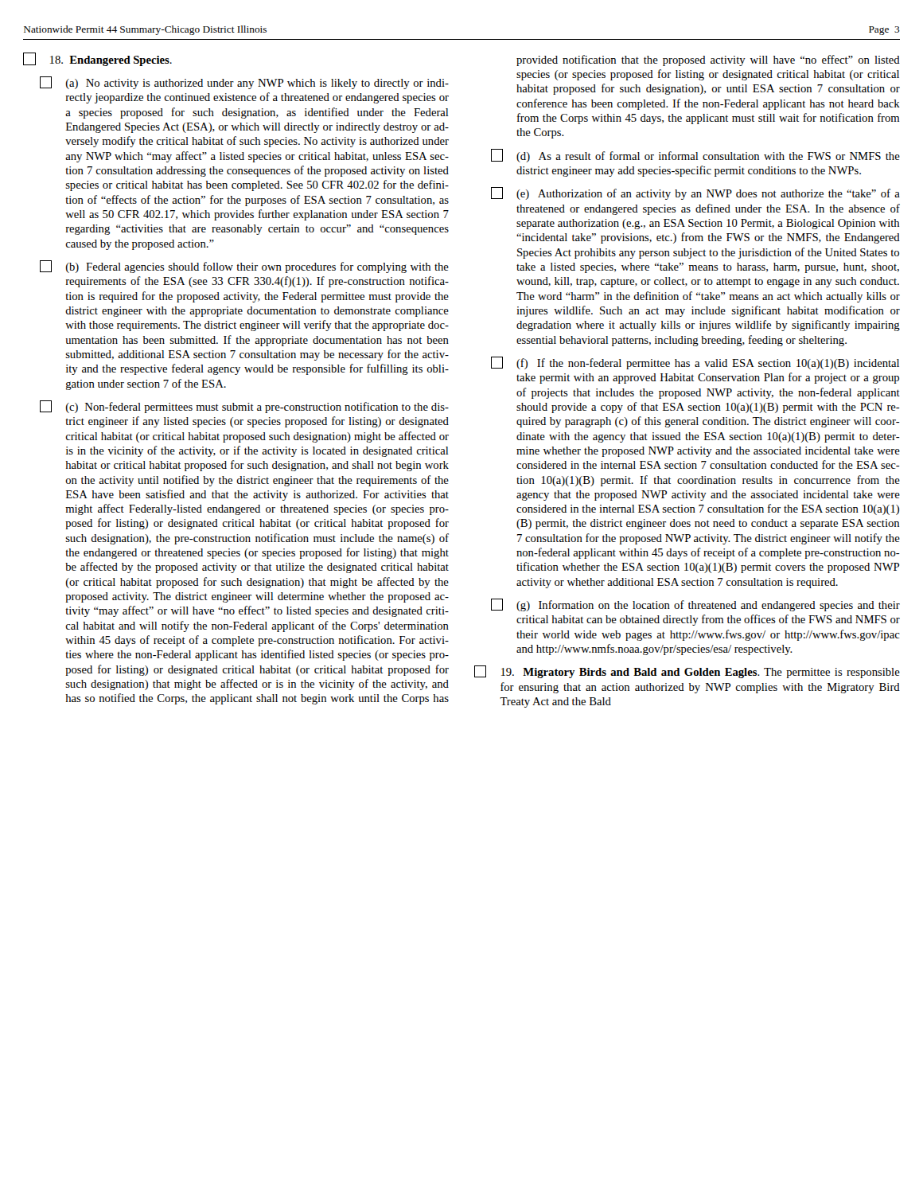Nationwide Permit 44 Summary-Chicago District Illinois Page 3
18. Endangered Species.
(a) No activity is authorized under any NWP which is likely to directly or indirectly jeopardize the continued existence of a threatened or endangered species or a species proposed for such designation, as identified under the Federal Endangered Species Act (ESA), or which will directly or indirectly destroy or adversely modify the critical habitat of such species. No activity is authorized under any NWP which “may affect” a listed species or critical habitat, unless ESA section 7 consultation addressing the consequences of the proposed activity on listed species or critical habitat has been completed. See 50 CFR 402.02 for the definition of “effects of the action” for the purposes of ESA section 7 consultation, as well as 50 CFR 402.17, which provides further explanation under ESA section 7 regarding “activities that are reasonably certain to occur” and “consequences caused by the proposed action.”
(b) Federal agencies should follow their own procedures for complying with the requirements of the ESA (see 33 CFR 330.4(f)(1)). If pre-construction notification is required for the proposed activity, the Federal permittee must provide the district engineer with the appropriate documentation to demonstrate compliance with those requirements. The district engineer will verify that the appropriate documentation has been submitted. If the appropriate documentation has not been submitted, additional ESA section 7 consultation may be necessary for the activity and the respective federal agency would be responsible for fulfilling its obligation under section 7 of the ESA.
(c) Non-federal permittees must submit a pre-construction notification to the district engineer if any listed species (or species proposed for listing) or designated critical habitat (or critical habitat proposed such designation) might be affected or is in the vicinity of the activity, or if the activity is located in designated critical habitat or critical habitat proposed for such designation, and shall not begin work on the activity until notified by the district engineer that the requirements of the ESA have been satisfied and that the activity is authorized. For activities that might affect Federally-listed endangered or threatened species (or species proposed for listing) or designated critical habitat (or critical habitat proposed for such designation), the pre-construction notification must include the name(s) of the endangered or threatened species (or species proposed for listing) that might be affected by the proposed activity or that utilize the designated critical habitat (or critical habitat proposed for such designation) that might be affected by the proposed activity. The district engineer will determine whether the proposed activity “may affect” or will have “no effect” to listed species and designated critical habitat and will notify the non-Federal applicant of the Corps' determination within 45 days of receipt of a complete pre-construction notification. For activities where the non-Federal applicant has identified listed species (or species proposed for listing) or designated critical habitat (or critical habitat proposed for such designation) that might be affected or is in the vicinity of the activity, and has so notified the Corps, the applicant shall not begin work until the Corps has provided notification that the proposed activity will have “no effect” on listed species (or species proposed for listing or designated critical habitat (or critical habitat proposed for such designation), or until ESA section 7 consultation or conference has been completed. If the non-Federal applicant has not heard back from the Corps within 45 days, the applicant must still wait for notification from the Corps.
(d) As a result of formal or informal consultation with the FWS or NMFS the district engineer may add species-specific permit conditions to the NWPs.
(e) Authorization of an activity by an NWP does not authorize the “take” of a threatened or endangered species as defined under the ESA. In the absence of separate authorization (e.g., an ESA Section 10 Permit, a Biological Opinion with “incidental take” provisions, etc.) from the FWS or the NMFS, the Endangered Species Act prohibits any person subject to the jurisdiction of the United States to take a listed species, where “take” means to harass, harm, pursue, hunt, shoot, wound, kill, trap, capture, or collect, or to attempt to engage in any such conduct. The word “harm” in the definition of “take” means an act which actually kills or injures wildlife. Such an act may include significant habitat modification or degradation where it actually kills or injures wildlife by significantly impairing essential behavioral patterns, including breeding, feeding or sheltering.
(f) If the non-federal permittee has a valid ESA section 10(a)(1)(B) incidental take permit with an approved Habitat Conservation Plan for a project or a group of projects that includes the proposed NWP activity, the non-federal applicant should provide a copy of that ESA section 10(a)(1)(B) permit with the PCN required by paragraph (c) of this general condition. The district engineer will coordinate with the agency that issued the ESA section 10(a)(1)(B) permit to determine whether the proposed NWP activity and the associated incidental take were considered in the internal ESA section 7 consultation conducted for the ESA section 10(a)(1)(B) permit. If that coordination results in concurrence from the agency that the proposed NWP activity and the associated incidental take were considered in the internal ESA section 7 consultation for the ESA section 10(a)(1)(B) permit, the district engineer does not need to conduct a separate ESA section 7 consultation for the proposed NWP activity. The district engineer will notify the non-federal applicant within 45 days of receipt of a complete pre-construction notification whether the ESA section 10(a)(1)(B) permit covers the proposed NWP activity or whether additional ESA section 7 consultation is required.
(g) Information on the location of threatened and endangered species and their critical habitat can be obtained directly from the offices of the FWS and NMFS or their world wide web pages at http://www.fws.gov/ or http://www.fws.gov/ipac and http://www.nmfs.noaa.gov/pr/species/esa/ respectively.
19. Migratory Birds and Bald and Golden Eagles. The permittee is responsible for ensuring that an action authorized by NWP complies with the Migratory Bird Treaty Act and the Bald